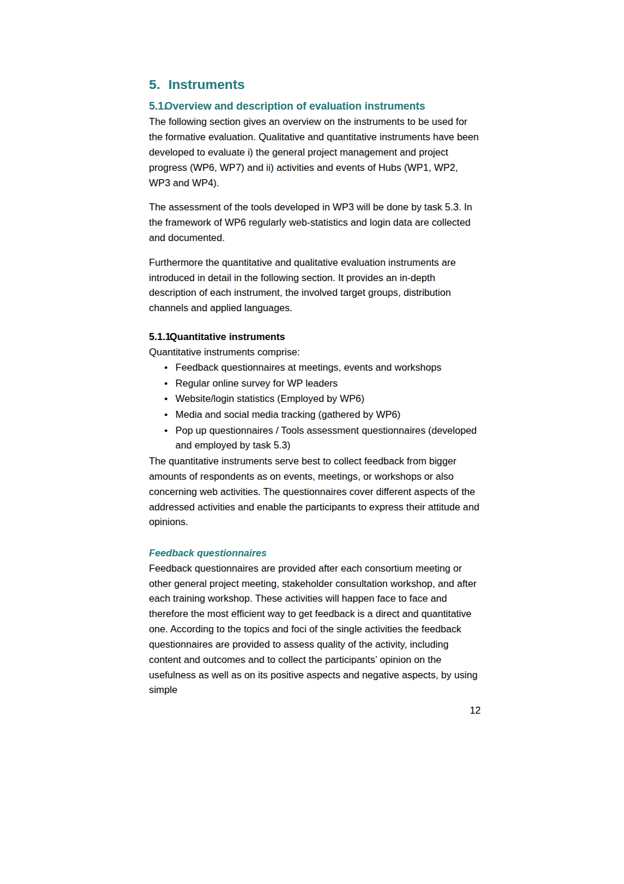5. Instruments
5.1. Overview and description of evaluation instruments
The following section gives an overview on the instruments to be used for the formative evaluation. Qualitative and quantitative instruments have been developed to evaluate i) the general project management and project progress (WP6, WP7) and ii) activities and events of Hubs (WP1, WP2, WP3 and WP4).
The assessment of the tools developed in WP3 will be done by task 5.3. In the framework of WP6 regularly web-statistics and login data are collected and documented.
Furthermore the quantitative and qualitative evaluation instruments are introduced in detail in the following section. It provides an in-depth description of each instrument, the involved target groups, distribution channels and applied languages.
5.1.1. Quantitative instruments
Quantitative instruments comprise:
Feedback questionnaires at meetings, events and workshops
Regular online survey for WP leaders
Website/login statistics (Employed by WP6)
Media and social media tracking (gathered by WP6)
Pop up questionnaires / Tools assessment questionnaires (developed and employed by task 5.3)
The quantitative instruments serve best to collect feedback from bigger amounts of respondents as on events, meetings, or workshops or also concerning web activities. The questionnaires cover different aspects of the addressed activities and enable the participants to express their attitude and opinions.
Feedback questionnaires
Feedback questionnaires are provided after each consortium meeting or other general project meeting, stakeholder consultation workshop, and after each training workshop. These activities will happen face to face and therefore the most efficient way to get feedback is a direct and quantitative one. According to the topics and foci of the single activities the feedback questionnaires are provided to assess quality of the activity, including content and outcomes and to collect the participants’ opinion on the usefulness as well as on its positive aspects and negative aspects, by using simple
12